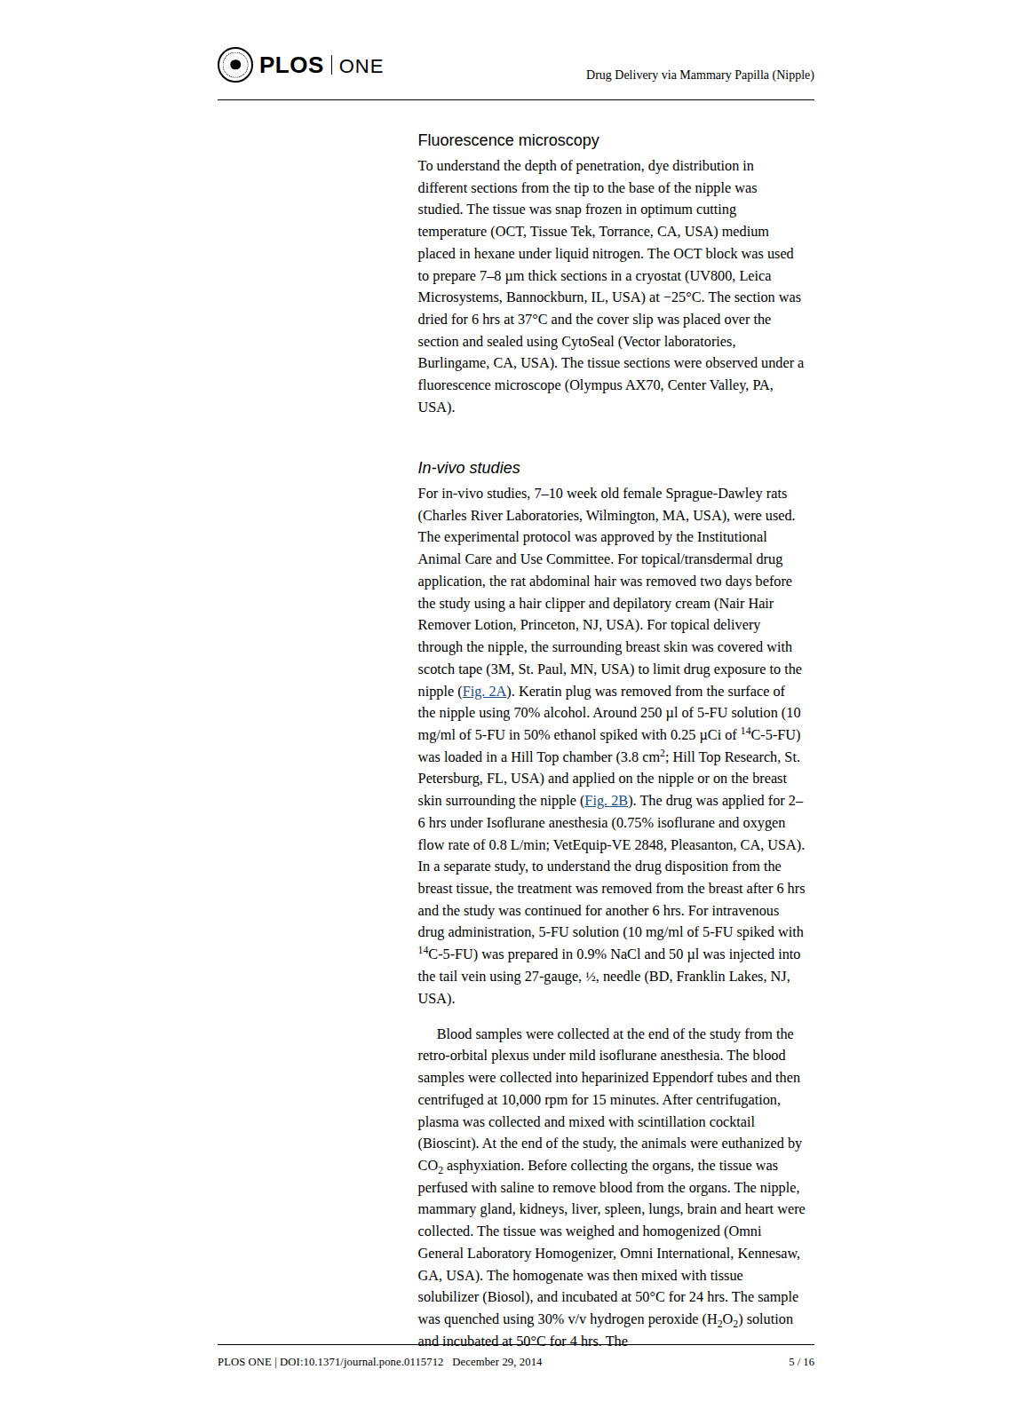PLOS ONE
Drug Delivery via Mammary Papilla (Nipple)
Fluorescence microscopy
To understand the depth of penetration, dye distribution in different sections from the tip to the base of the nipple was studied. The tissue was snap frozen in optimum cutting temperature (OCT, Tissue Tek, Torrance, CA, USA) medium placed in hexane under liquid nitrogen. The OCT block was used to prepare 7–8 µm thick sections in a cryostat (UV800, Leica Microsystems, Bannockburn, IL, USA) at −25°C. The section was dried for 6 hrs at 37°C and the cover slip was placed over the section and sealed using CytoSeal (Vector laboratories, Burlingame, CA, USA). The tissue sections were observed under a fluorescence microscope (Olympus AX70, Center Valley, PA, USA).
In-vivo studies
For in-vivo studies, 7–10 week old female Sprague-Dawley rats (Charles River Laboratories, Wilmington, MA, USA), were used. The experimental protocol was approved by the Institutional Animal Care and Use Committee. For topical/transdermal drug application, the rat abdominal hair was removed two days before the study using a hair clipper and depilatory cream (Nair Hair Remover Lotion, Princeton, NJ, USA). For topical delivery through the nipple, the surrounding breast skin was covered with scotch tape (3M, St. Paul, MN, USA) to limit drug exposure to the nipple (Fig. 2A). Keratin plug was removed from the surface of the nipple using 70% alcohol. Around 250 µl of 5-FU solution (10 mg/ml of 5-FU in 50% ethanol spiked with 0.25 µCi of 14C-5-FU) was loaded in a Hill Top chamber (3.8 cm2; Hill Top Research, St. Petersburg, FL, USA) and applied on the nipple or on the breast skin surrounding the nipple (Fig. 2B). The drug was applied for 2–6 hrs under Isoflurane anesthesia (0.75% isoflurane and oxygen flow rate of 0.8 L/min; VetEquip-VE 2848, Pleasanton, CA, USA). In a separate study, to understand the drug disposition from the breast tissue, the treatment was removed from the breast after 6 hrs and the study was continued for another 6 hrs. For intravenous drug administration, 5-FU solution (10 mg/ml of 5-FU spiked with 14C-5-FU) was prepared in 0.9% NaCl and 50 µl was injected into the tail vein using 27-gauge, ½, needle (BD, Franklin Lakes, NJ, USA).
Blood samples were collected at the end of the study from the retro-orbital plexus under mild isoflurane anesthesia. The blood samples were collected into heparinized Eppendorf tubes and then centrifuged at 10,000 rpm for 15 minutes. After centrifugation, plasma was collected and mixed with scintillation cocktail (Bioscint). At the end of the study, the animals were euthanized by CO2 asphyxiation. Before collecting the organs, the tissue was perfused with saline to remove blood from the organs. The nipple, mammary gland, kidneys, liver, spleen, lungs, brain and heart were collected. The tissue was weighed and homogenized (Omni General Laboratory Homogenizer, Omni International, Kennesaw, GA, USA). The homogenate was then mixed with tissue solubilizer (Biosol), and incubated at 50°C for 24 hrs. The sample was quenched using 30% v/v hydrogen peroxide (H2O2) solution and incubated at 50°C for 4 hrs. The
PLOS ONE | DOI:10.1371/journal.pone.0115712 December 29, 2014
5 / 16